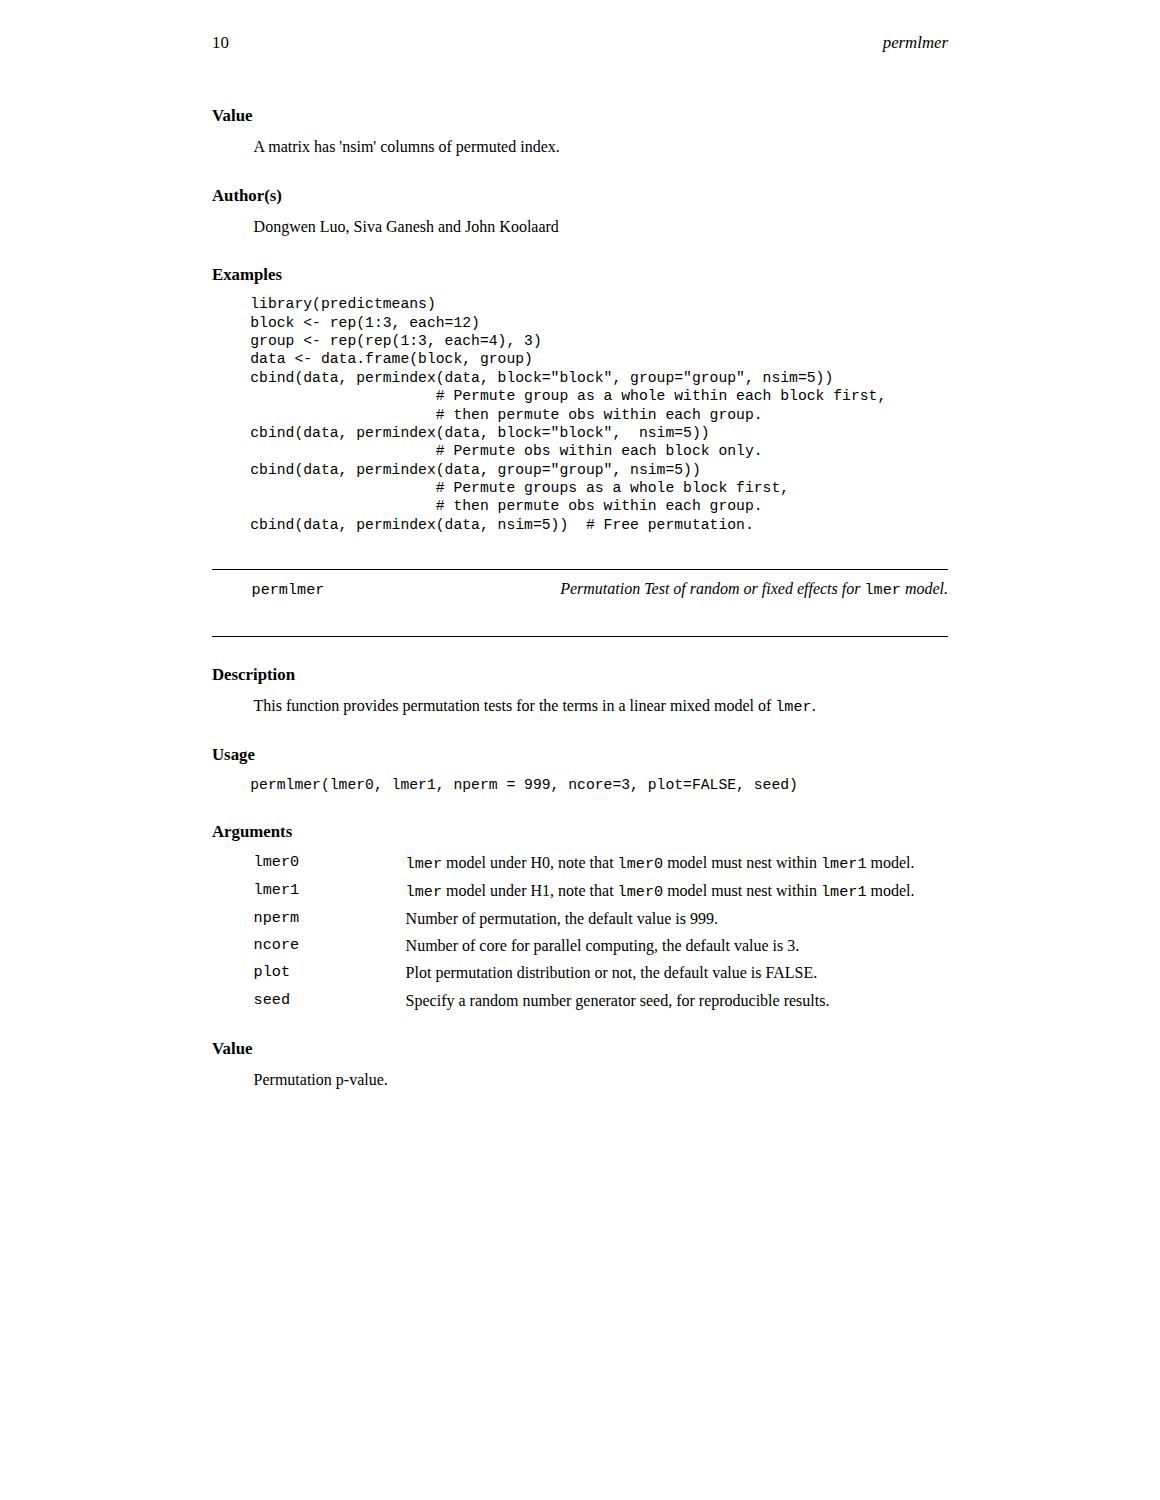10 permlmer
Value
A matrix has 'nsim' columns of permuted index.
Author(s)
Dongwen Luo, Siva Ganesh and John Koolaard
Examples
library(predictmeans)
block <- rep(1:3, each=12)
group <- rep(rep(1:3, each=4), 3)
data <- data.frame(block, group)
cbind(data, permindex(data, block="block", group="group", nsim=5))
                     # Permute group as a whole within each block first,
                     # then permute obs within each group.
cbind(data, permindex(data, block="block",  nsim=5))
                     # Permute obs within each block only.
cbind(data, permindex(data, group="group", nsim=5))
                     # Permute groups as a whole block first,
                     # then permute obs within each group.
cbind(data, permindex(data, nsim=5))  # Free permutation.
permlmer Permutation Test of random or fixed effects for lmer model.
Description
This function provides permutation tests for the terms in a linear mixed model of lmer.
Usage
permlmer(lmer0, lmer1, nperm = 999, ncore=3, plot=FALSE, seed)
Arguments
lmer0
lmer model under H0, note that lmer0 model must nest within lmer1 model.
lmer1
lmer model under H1, note that lmer0 model must nest within lmer1 model.
nperm
Number of permutation, the default value is 999.
ncore
Number of core for parallel computing, the default value is 3.
plot
Plot permutation distribution or not, the default value is FALSE.
seed
Specify a random number generator seed, for reproducible results.
Value
Permutation p-value.